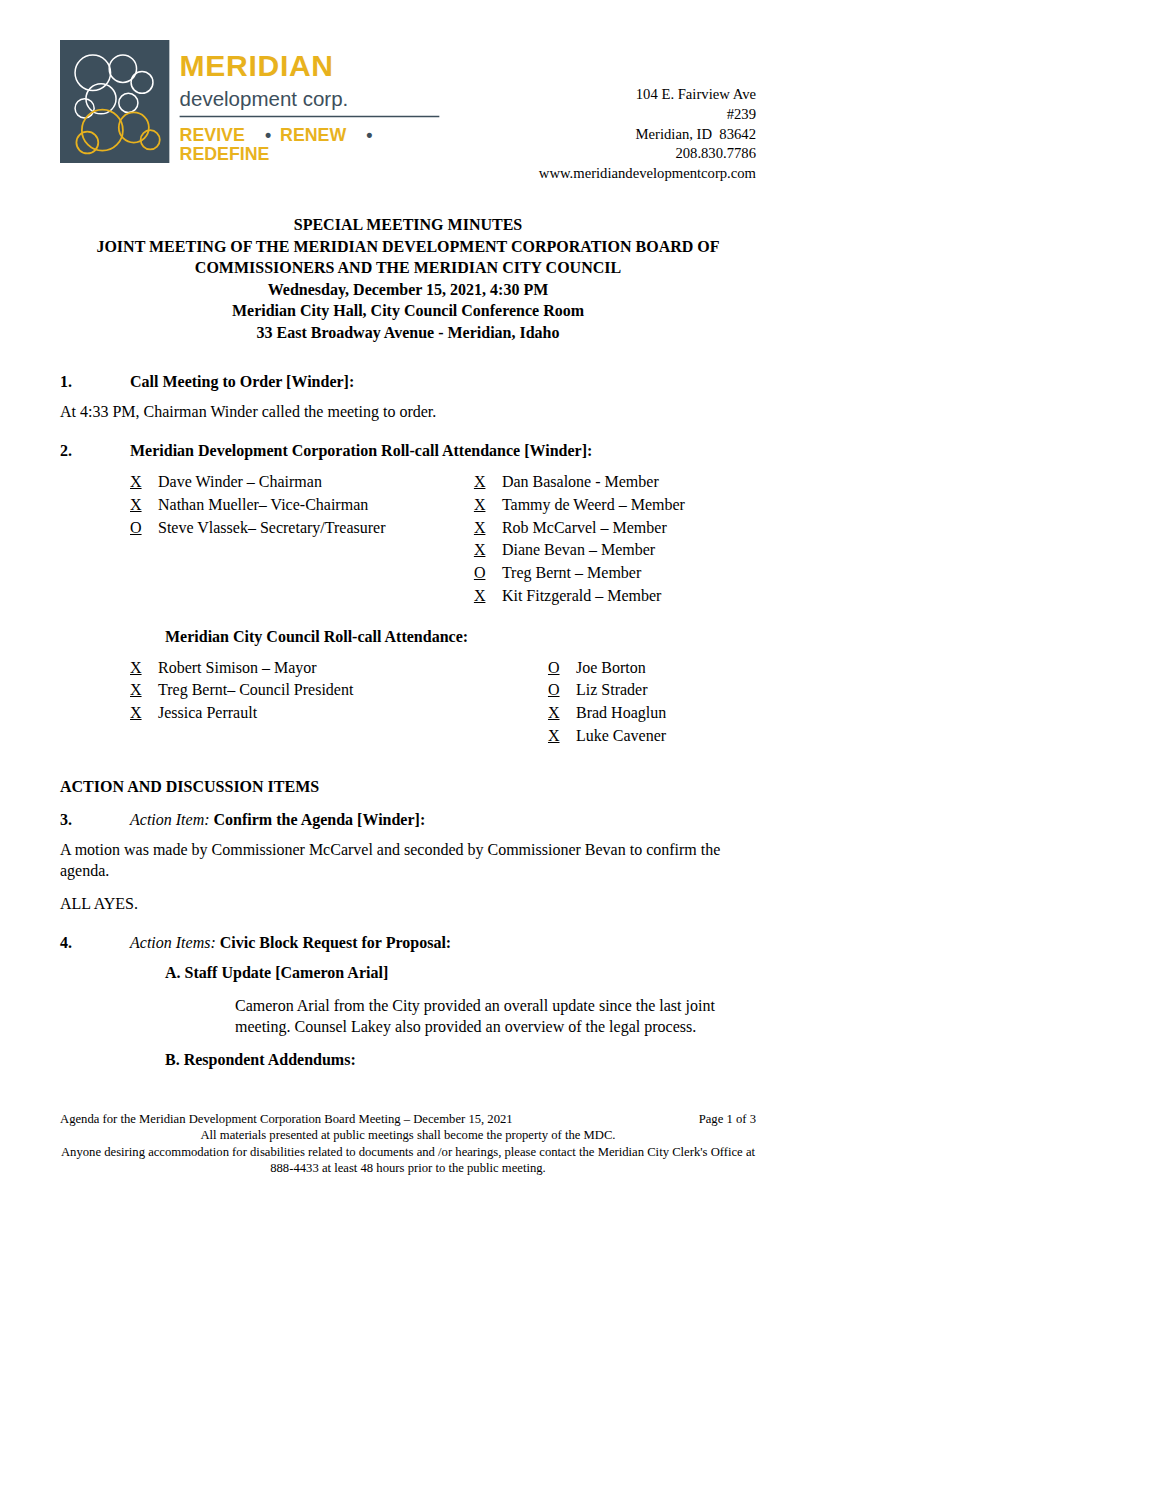MERIDIAN development corp. REVIVE • RENEW • REDEFINE
104 E. Fairview Ave
#239
Meridian, ID 83642
208.830.7786
www.meridiandevelopmentcorp.com
SPECIAL MEETING MINUTES
JOINT MEETING OF THE MERIDIAN DEVELOPMENT CORPORATION BOARD OF
COMMISSIONERS AND THE MERIDIAN CITY COUNCIL
Wednesday, December 15, 2021, 4:30 PM
Meridian City Hall, City Council Conference Room
33 East Broadway Avenue - Meridian, Idaho
1.
Call Meeting to Order [Winder]:
At 4:33 PM, Chairman Winder called the meeting to order.
2.
Meridian Development Corporation Roll-call Attendance [Winder]:
| X | Dave Winder – Chairman | X | Dan Basalone - Member |
| X | Nathan Mueller– Vice-Chairman | X | Tammy de Weerd – Member |
| O | Steve Vlassek– Secretary/Treasurer | X | Rob McCarvel – Member |
| | | X | Diane Bevan – Member |
| | | O | Treg Bernt – Member |
| | | X | Kit Fitzgerald – Member |
Meridian City Council Roll-call Attendance:
| X | Robert Simison – Mayor | O | Joe Borton |
| X | Treg Bernt– Council President | O | Liz Strader |
| X | Jessica Perrault | X | Brad Hoaglun |
| | | X | Luke Cavener |
ACTION AND DISCUSSION ITEMS
3.
Action Item: Confirm the Agenda [Winder]:
A motion was made by Commissioner McCarvel and seconded by Commissioner Bevan to confirm the agenda.
ALL AYES.
4.
Action Items: Civic Block Request for Proposal:
A. Staff Update [Cameron Arial]
Cameron Arial from the City provided an overall update since the last joint meeting. Counsel Lakey also provided an overview of the legal process.
B. Respondent Addendums:
Agenda for the Meridian Development Corporation Board Meeting – December 15, 2021 Page 1 of 3
All materials presented at public meetings shall become the property of the MDC.
Anyone desiring accommodation for disabilities related to documents and /or hearings, please contact the Meridian City Clerk's Office at 888-4433 at least 48 hours prior to the public meeting.